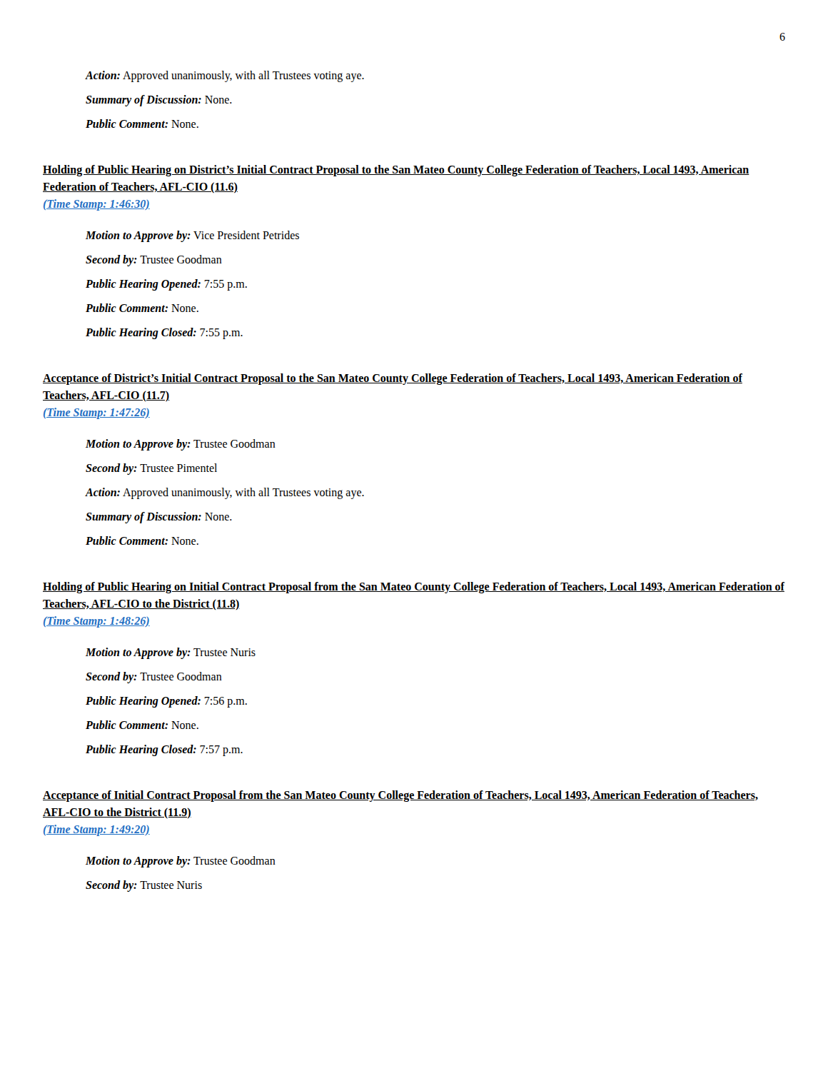6
Action: Approved unanimously, with all Trustees voting aye.
Summary of Discussion: None.
Public Comment: None.
Holding of Public Hearing on District’s Initial Contract Proposal to the San Mateo County College Federation of Teachers, Local 1493, American Federation of Teachers, AFL-CIO (11.6)
(Time Stamp: 1:46:30)
Motion to Approve by: Vice President Petrides
Second by: Trustee Goodman
Public Hearing Opened: 7:55 p.m.
Public Comment: None.
Public Hearing Closed: 7:55 p.m.
Acceptance of District’s Initial Contract Proposal to the San Mateo County College Federation of Teachers, Local 1493, American Federation of Teachers, AFL-CIO (11.7)
(Time Stamp: 1:47:26)
Motion to Approve by: Trustee Goodman
Second by: Trustee Pimentel
Action: Approved unanimously, with all Trustees voting aye.
Summary of Discussion: None.
Public Comment: None.
Holding of Public Hearing on Initial Contract Proposal from the San Mateo County College Federation of Teachers, Local 1493, American Federation of Teachers, AFL-CIO to the District (11.8)
(Time Stamp: 1:48:26)
Motion to Approve by: Trustee Nuris
Second by: Trustee Goodman
Public Hearing Opened: 7:56 p.m.
Public Comment: None.
Public Hearing Closed: 7:57 p.m.
Acceptance of Initial Contract Proposal from the San Mateo County College Federation of Teachers, Local 1493, American Federation of Teachers, AFL-CIO to the District (11.9)
(Time Stamp: 1:49:20)
Motion to Approve by: Trustee Goodman
Second by: Trustee Nuris